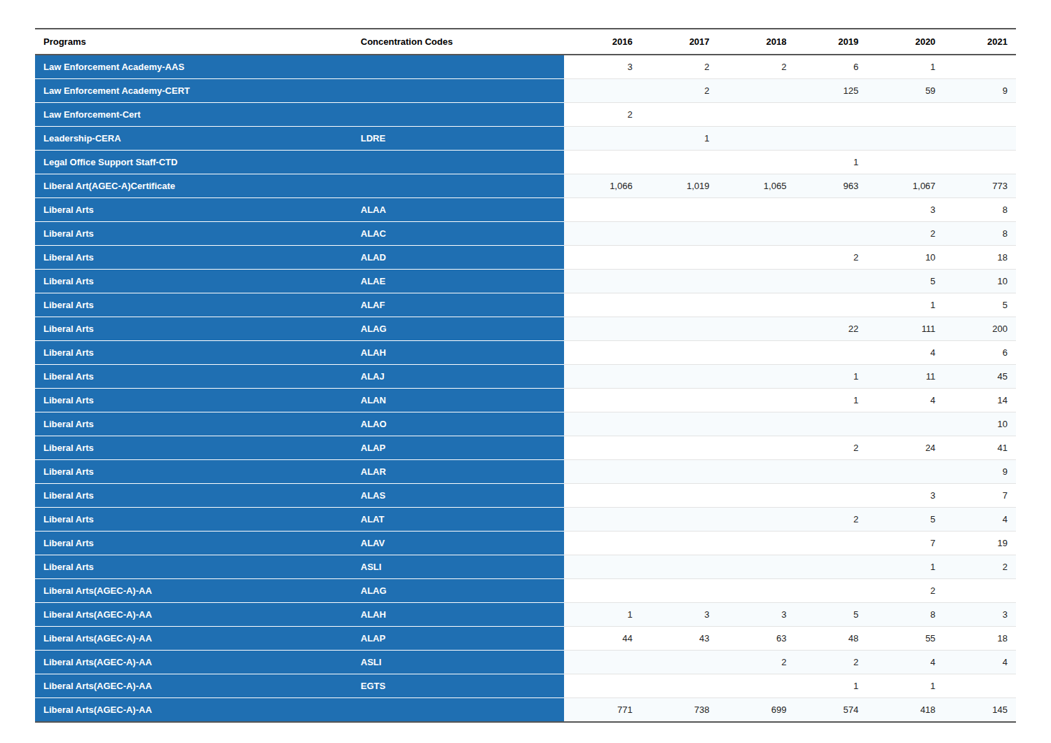| Programs | Concentration Codes | 2016 | 2017 | 2018 | 2019 | 2020 | 2021 |
| --- | --- | --- | --- | --- | --- | --- | --- |
| Law Enforcement Academy-AAS | | 3 | 2 | 2 | 6 | 1 | |
| Law Enforcement Academy-CERT | | | 2 | | 125 | 59 | 9 |
| Law Enforcement-Cert | | 2 | | | | | |
| Leadership-CERA | LDRE | | 1 | | | | |
| Legal Office Support Staff-CTD | | | | | 1 | | |
| Liberal Art(AGEC-A)Certificate | | 1,066 | 1,019 | 1,065 | 963 | 1,067 | 773 |
| Liberal Arts | ALAA | | | | | 3 | 8 |
| Liberal Arts | ALAC | | | | | 2 | 8 |
| Liberal Arts | ALAD | | | | 2 | 10 | 18 |
| Liberal Arts | ALAE | | | | | 5 | 10 |
| Liberal Arts | ALAF | | | | | 1 | 5 |
| Liberal Arts | ALAG | | | | 22 | 111 | 200 |
| Liberal Arts | ALAH | | | | | 4 | 6 |
| Liberal Arts | ALAJ | | | | 1 | 11 | 45 |
| Liberal Arts | ALAN | | | | 1 | 4 | 14 |
| Liberal Arts | ALAO | | | | | | 10 |
| Liberal Arts | ALAP | | | | 2 | 24 | 41 |
| Liberal Arts | ALAR | | | | | | 9 |
| Liberal Arts | ALAS | | | | | 3 | 7 |
| Liberal Arts | ALAT | | | | 2 | 5 | 4 |
| Liberal Arts | ALAV | | | | | 7 | 19 |
| Liberal Arts | ASLI | | | | | 1 | 2 |
| Liberal Arts(AGEC-A)-AA | ALAG | | | | | 2 | |
| Liberal Arts(AGEC-A)-AA | ALAH | 1 | 3 | 3 | 5 | 8 | 3 |
| Liberal Arts(AGEC-A)-AA | ALAP | 44 | 43 | 63 | 48 | 55 | 18 |
| Liberal Arts(AGEC-A)-AA | ASLI | | | 2 | 2 | 4 | 4 |
| Liberal Arts(AGEC-A)-AA | EGTS | | | | 1 | 1 | |
| Liberal Arts(AGEC-A)-AA | | 771 | 738 | 699 | 574 | 418 | 145 |